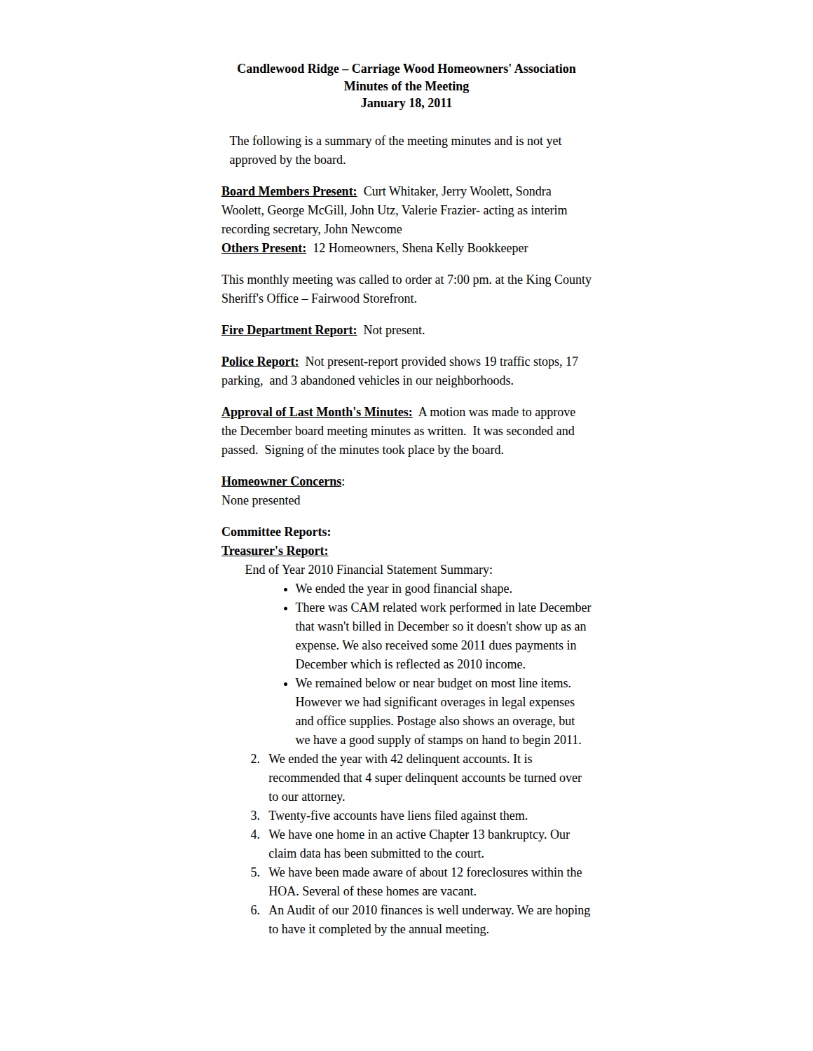Candlewood Ridge – Carriage Wood Homeowners' Association Minutes of the Meeting January 18, 2011
The following is a summary of the meeting minutes and is not yet approved by the board.
Board Members Present: Curt Whitaker, Jerry Woolett, Sondra Woolett, George McGill, John Utz, Valerie Frazier- acting as interim recording secretary, John Newcome
Others Present: 12 Homeowners, Shena Kelly Bookkeeper
This monthly meeting was called to order at 7:00 pm. at the King County Sheriff's Office – Fairwood Storefront.
Fire Department Report: Not present.
Police Report: Not present-report provided shows 19 traffic stops, 17 parking, and 3 abandoned vehicles in our neighborhoods.
Approval of Last Month's Minutes: A motion was made to approve the December board meeting minutes as written. It was seconded and passed. Signing of the minutes took place by the board.
Homeowner Concerns:
None presented
Committee Reports:
Treasurer's Report:
End of Year 2010 Financial Statement Summary:
We ended the year in good financial shape.
There was CAM related work performed in late December that wasn't billed in December so it doesn't show up as an expense. We also received some 2011 dues payments in December which is reflected as 2010 income.
We remained below or near budget on most line items. However we had significant overages in legal expenses and office supplies. Postage also shows an overage, but we have a good supply of stamps on hand to begin 2011.
We ended the year with 42 delinquent accounts. It is recommended that 4 super delinquent accounts be turned over to our attorney.
Twenty-five accounts have liens filed against them.
We have one home in an active Chapter 13 bankruptcy. Our claim data has been submitted to the court.
We have been made aware of about 12 foreclosures within the HOA. Several of these homes are vacant.
An Audit of our 2010 finances is well underway. We are hoping to have it completed by the annual meeting.